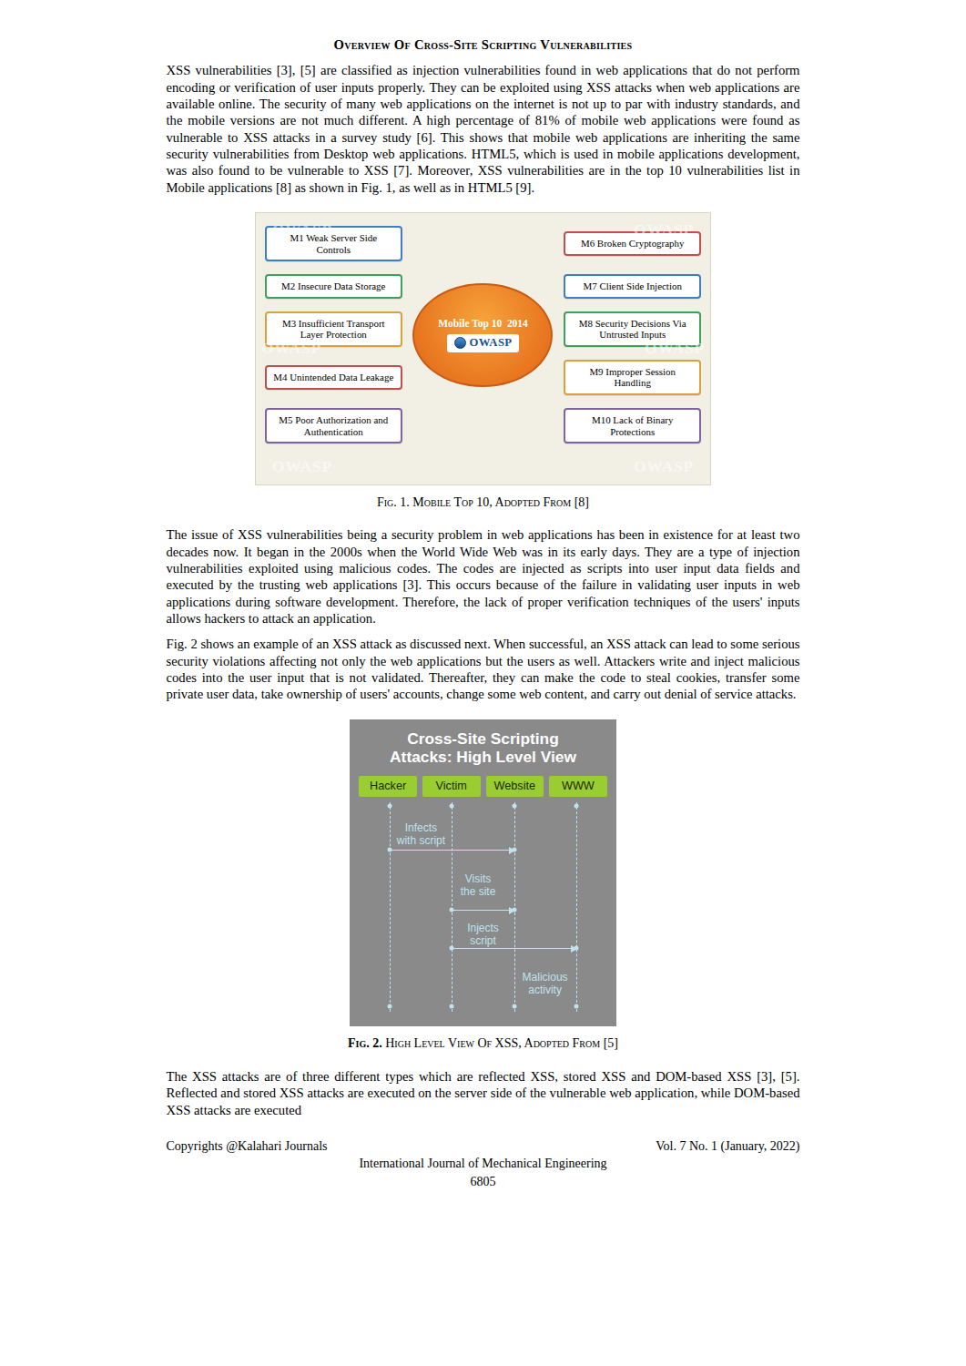Overview Of Cross-Site Scripting Vulnerabilities
XSS vulnerabilities [3], [5] are classified as injection vulnerabilities found in web applications that do not perform encoding or verification of user inputs properly. They can be exploited using XSS attacks when web applications are available online. The security of many web applications on the internet is not up to par with industry standards, and the mobile versions are not much different. A high percentage of 81% of mobile web applications were found as vulnerable to XSS attacks in a survey study [6]. This shows that mobile web applications are inheriting the same security vulnerabilities from Desktop web applications. HTML5, which is used in mobile applications development, was also found to be vulnerable to XSS [7]. Moreover, XSS vulnerabilities are in the top 10 vulnerabilities list in Mobile applications [8] as shown in Fig. 1, as well as in HTML5 [9].
OWASP OWASP OWASP OWASP OWASP OWASP
M1 Weak Server Side Controls
Mobile Top 10 2014
OWASP
M6 Broken Cryptography
M2 Insecure Data Storage
M7 Client Side Injection
M3 Insufficient Transport Layer Protection
M8 Security Decisions Via Untrusted Inputs
M4 Unintended Data Leakage
M9 Improper Session Handling
M5 Poor Authorization and Authentication
M10 Lack of Binary Protections
Fig. 1. Mobile Top 10, Adopted From [8]
The issue of XSS vulnerabilities being a security problem in web applications has been in existence for at least two decades now. It began in the 2000s when the World Wide Web was in its early days. They are a type of injection vulnerabilities exploited using malicious codes. The codes are injected as scripts into user input data fields and executed by the trusting web applications [3]. This occurs because of the failure in validating user inputs in web applications during software development. Therefore, the lack of proper verification techniques of the users' inputs allows hackers to attack an application.
Fig. 2 shows an example of an XSS attack as discussed next. When successful, an XSS attack can lead to some serious security violations affecting not only the web applications but the users as well. Attackers write and inject malicious codes into the user input that is not validated. Thereafter, they can make the code to steal cookies, transfer some private user data, take ownership of users' accounts, change some web content, and carry out denial of service attacks.
Cross-Site Scripting
Attacks: High Level View
Hacker
Victim
Website
WWW
Infects
with script
Visits
the site
Injects script
Malicious
activity
Fig. 2. High Level View Of XSS, Adopted From [5]
The XSS attacks are of three different types which are reflected XSS, stored XSS and DOM-based XSS [3], [5]. Reflected and stored XSS attacks are executed on the server side of the vulnerable web application, while DOM-based XSS attacks are executed
Copyrights @Kalahari Journals
Vol. 7 No. 1 (January, 2022)
International Journal of Mechanical Engineering
6805